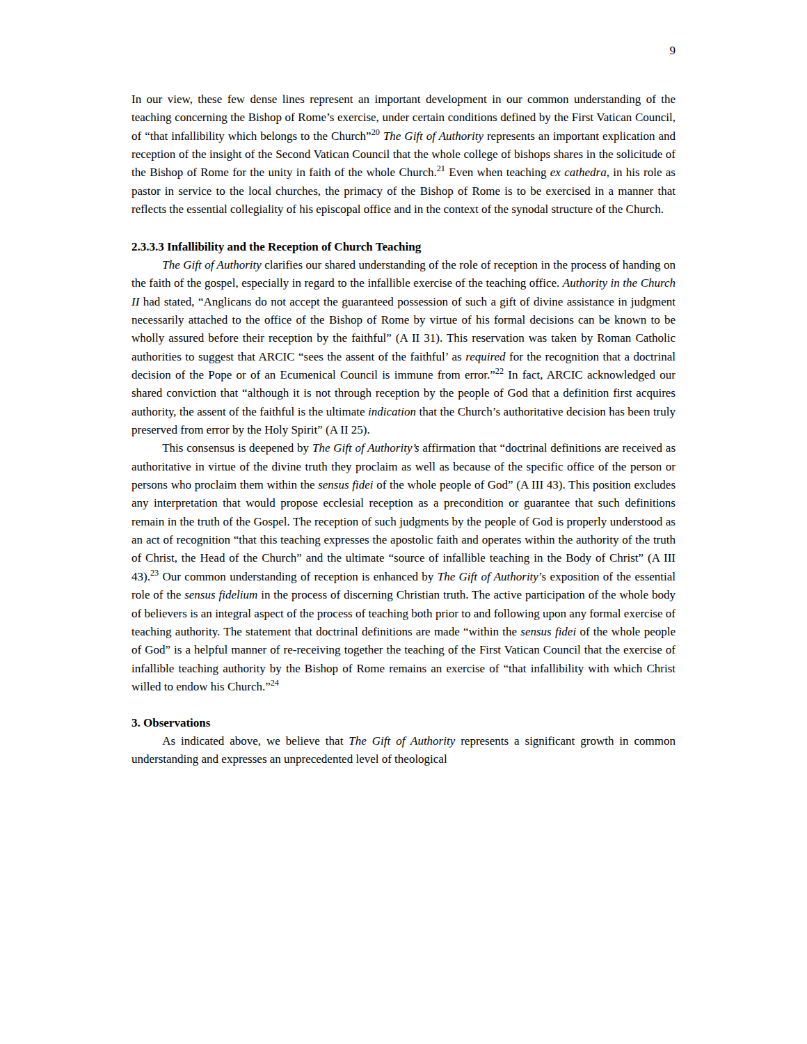9
In our view, these few dense lines represent an important development in our common understanding of the teaching concerning the Bishop of Rome’s exercise, under certain conditions defined by the First Vatican Council, of “that infallibility which belongs to the Church”20 The Gift of Authority represents an important explication and reception of the insight of the Second Vatican Council that the whole college of bishops shares in the solicitude of the Bishop of Rome for the unity in faith of the whole Church.21 Even when teaching ex cathedra, in his role as pastor in service to the local churches, the primacy of the Bishop of Rome is to be exercised in a manner that reflects the essential collegiality of his episcopal office and in the context of the synodal structure of the Church.
2.3.3.3 Infallibility and the Reception of Church Teaching
The Gift of Authority clarifies our shared understanding of the role of reception in the process of handing on the faith of the gospel, especially in regard to the infallible exercise of the teaching office. Authority in the Church II had stated, “Anglicans do not accept the guaranteed possession of such a gift of divine assistance in judgment necessarily attached to the office of the Bishop of Rome by virtue of his formal decisions can be known to be wholly assured before their reception by the faithful” (A II 31). This reservation was taken by Roman Catholic authorities to suggest that ARCIC “sees the assent of the faithful’ as required for the recognition that a doctrinal decision of the Pope or of an Ecumenical Council is immune from error.”22 In fact, ARCIC acknowledged our shared conviction that “although it is not through reception by the people of God that a definition first acquires authority, the assent of the faithful is the ultimate indication that the Church’s authoritative decision has been truly preserved from error by the Holy Spirit” (A II 25).
This consensus is deepened by The Gift of Authority’s affirmation that “doctrinal definitions are received as authoritative in virtue of the divine truth they proclaim as well as because of the specific office of the person or persons who proclaim them within the sensus fidei of the whole people of God” (A III 43). This position excludes any interpretation that would propose ecclesial reception as a precondition or guarantee that such definitions remain in the truth of the Gospel. The reception of such judgments by the people of God is properly understood as an act of recognition “that this teaching expresses the apostolic faith and operates within the authority of the truth of Christ, the Head of the Church” and the ultimate “source of infallible teaching in the Body of Christ” (A III 43).23 Our common understanding of reception is enhanced by The Gift of Authority’s exposition of the essential role of the sensus fidelium in the process of discerning Christian truth. The active participation of the whole body of believers is an integral aspect of the process of teaching both prior to and following upon any formal exercise of teaching authority. The statement that doctrinal definitions are made “within the sensus fidei of the whole people of God” is a helpful manner of re-receiving together the teaching of the First Vatican Council that the exercise of infallible teaching authority by the Bishop of Rome remains an exercise of “that infallibility with which Christ willed to endow his Church.”24
3. Observations
As indicated above, we believe that The Gift of Authority represents a significant growth in common understanding and expresses an unprecedented level of theological